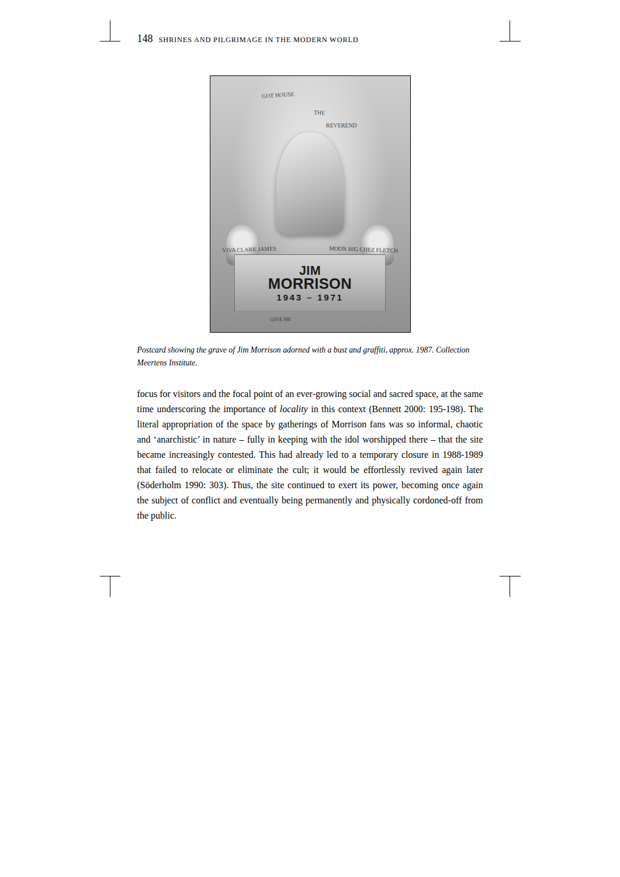148 shrines and pilgrimage in the modern world
GOT HOUSE THE REVEREND
VIVA CLARK JAMES MOON BIG CHEZ FLETCH
JIM MORRISON 1943 – 1971
GIVE ME
Postcard showing the grave of Jim Morrison adorned with a bust and graffiti, approx. 1987. Collection Meertens Institute.
focus for visitors and the focal point of an ever-growing social and sacred space, at the same time underscoring the importance of locality in this context (Bennett 2000: 195-198). The literal appropriation of the space by gatherings of Morrison fans was so informal, chaotic and ‘anarchistic’ in nature – fully in keeping with the idol worshipped there – that the site became increasingly contested. This had already led to a temporary closure in 1988-1989 that failed to relocate or eliminate the cult; it would be effortlessly revived again later (Söderholm 1990: 303). Thus, the site continued to exert its power, becoming once again the subject of conflict and eventually being permanently and physically cordoned-off from the public.